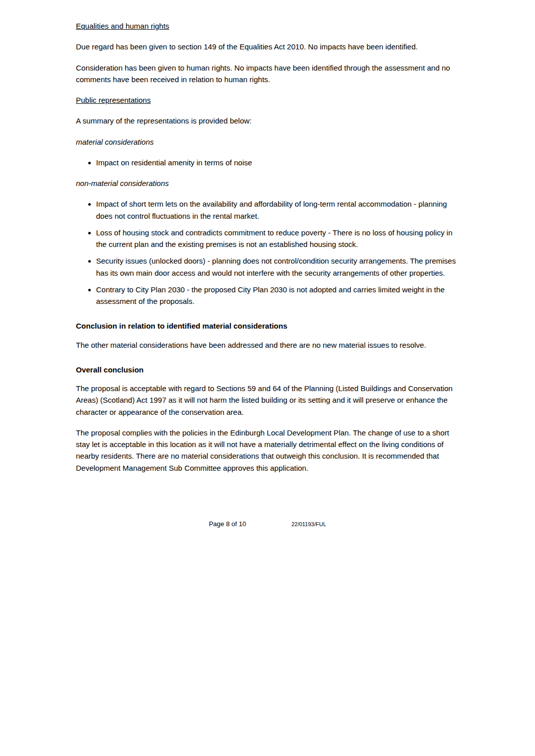Equalities and human rights
Due regard has been given to section 149 of the Equalities Act 2010. No impacts have been identified.
Consideration has been given to human rights. No impacts have been identified through the assessment and no comments have been received in relation to human rights.
Public representations
A summary of the representations is provided below:
material considerations
Impact on residential amenity in terms of noise
non-material considerations
Impact of short term lets on the availability and affordability of long-term rental accommodation - planning does not control fluctuations in the rental market.
Loss of housing stock and contradicts commitment to reduce poverty - There is no loss of housing policy in the current plan and the existing premises is not an established housing stock.
Security issues (unlocked doors) - planning does not control/condition security arrangements. The premises has its own main door access and would not interfere with the security arrangements of other properties.
Contrary to City Plan 2030 - the proposed City Plan 2030 is not adopted and carries limited weight in the assessment of the proposals.
Conclusion in relation to identified material considerations
The other material considerations have been addressed and there are no new material issues to resolve.
Overall conclusion
The proposal is acceptable with regard to Sections 59 and 64 of the Planning (Listed Buildings and Conservation Areas) (Scotland) Act 1997 as it will not harm the listed building or its setting and it will preserve or enhance the character or appearance of the conservation area.
The proposal complies with the policies in the Edinburgh Local Development Plan. The change of use to a short stay let is acceptable in this location as it will not have a materially detrimental effect on the living conditions of nearby residents. There are no material considerations that outweigh this conclusion. It is recommended that Development Management Sub Committee approves this application.
Page 8 of 10 22/01193/FUL